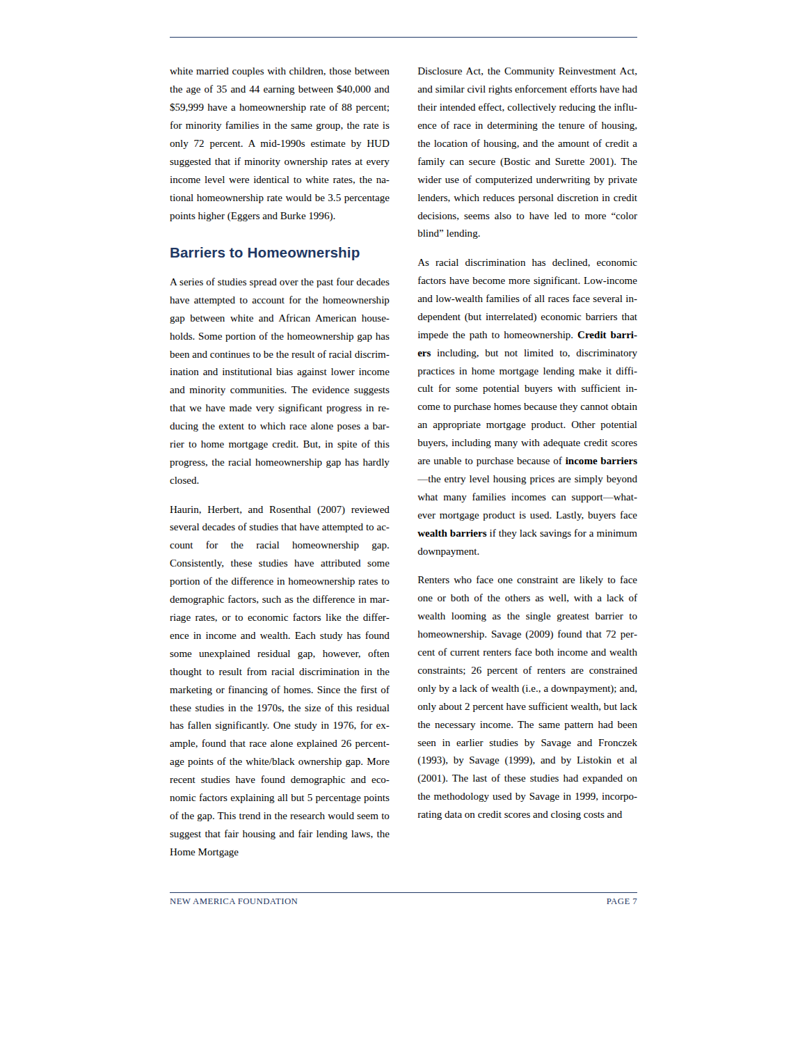white married couples with children, those between the age of 35 and 44 earning between $40,000 and $59,999 have a homeownership rate of 88 percent; for minority families in the same group, the rate is only 72 percent. A mid-1990s estimate by HUD suggested that if minority ownership rates at every income level were identical to white rates, the national homeownership rate would be 3.5 percentage points higher (Eggers and Burke 1996).
Barriers to Homeownership
A series of studies spread over the past four decades have attempted to account for the homeownership gap between white and African American households. Some portion of the homeownership gap has been and continues to be the result of racial discrimination and institutional bias against lower income and minority communities. The evidence suggests that we have made very significant progress in reducing the extent to which race alone poses a barrier to home mortgage credit. But, in spite of this progress, the racial homeownership gap has hardly closed.
Haurin, Herbert, and Rosenthal (2007) reviewed several decades of studies that have attempted to account for the racial homeownership gap. Consistently, these studies have attributed some portion of the difference in homeownership rates to demographic factors, such as the difference in marriage rates, or to economic factors like the difference in income and wealth. Each study has found some unexplained residual gap, however, often thought to result from racial discrimination in the marketing or financing of homes. Since the first of these studies in the 1970s, the size of this residual has fallen significantly. One study in 1976, for example, found that race alone explained 26 percentage points of the white/black ownership gap. More recent studies have found demographic and economic factors explaining all but 5 percentage points of the gap. This trend in the research would seem to suggest that fair housing and fair lending laws, the Home Mortgage
Disclosure Act, the Community Reinvestment Act, and similar civil rights enforcement efforts have had their intended effect, collectively reducing the influence of race in determining the tenure of housing, the location of housing, and the amount of credit a family can secure (Bostic and Surette 2001). The wider use of computerized underwriting by private lenders, which reduces personal discretion in credit decisions, seems also to have led to more “color blind” lending.
As racial discrimination has declined, economic factors have become more significant. Low-income and low-wealth families of all races face several independent (but interrelated) economic barriers that impede the path to homeownership. Credit barriers including, but not limited to, discriminatory practices in home mortgage lending make it difficult for some potential buyers with sufficient income to purchase homes because they cannot obtain an appropriate mortgage product. Other potential buyers, including many with adequate credit scores are unable to purchase because of income barriers—the entry level housing prices are simply beyond what many families incomes can support—whatever mortgage product is used. Lastly, buyers face wealth barriers if they lack savings for a minimum downpayment.
Renters who face one constraint are likely to face one or both of the others as well, with a lack of wealth looming as the single greatest barrier to homeownership. Savage (2009) found that 72 percent of current renters face both income and wealth constraints; 26 percent of renters are constrained only by a lack of wealth (i.e., a downpayment); and, only about 2 percent have sufficient wealth, but lack the necessary income. The same pattern had been seen in earlier studies by Savage and Fronczek (1993), by Savage (1999), and by Listokin et al (2001). The last of these studies had expanded on the methodology used by Savage in 1999, incorporating data on credit scores and closing costs and
New America Foundation
Page 7